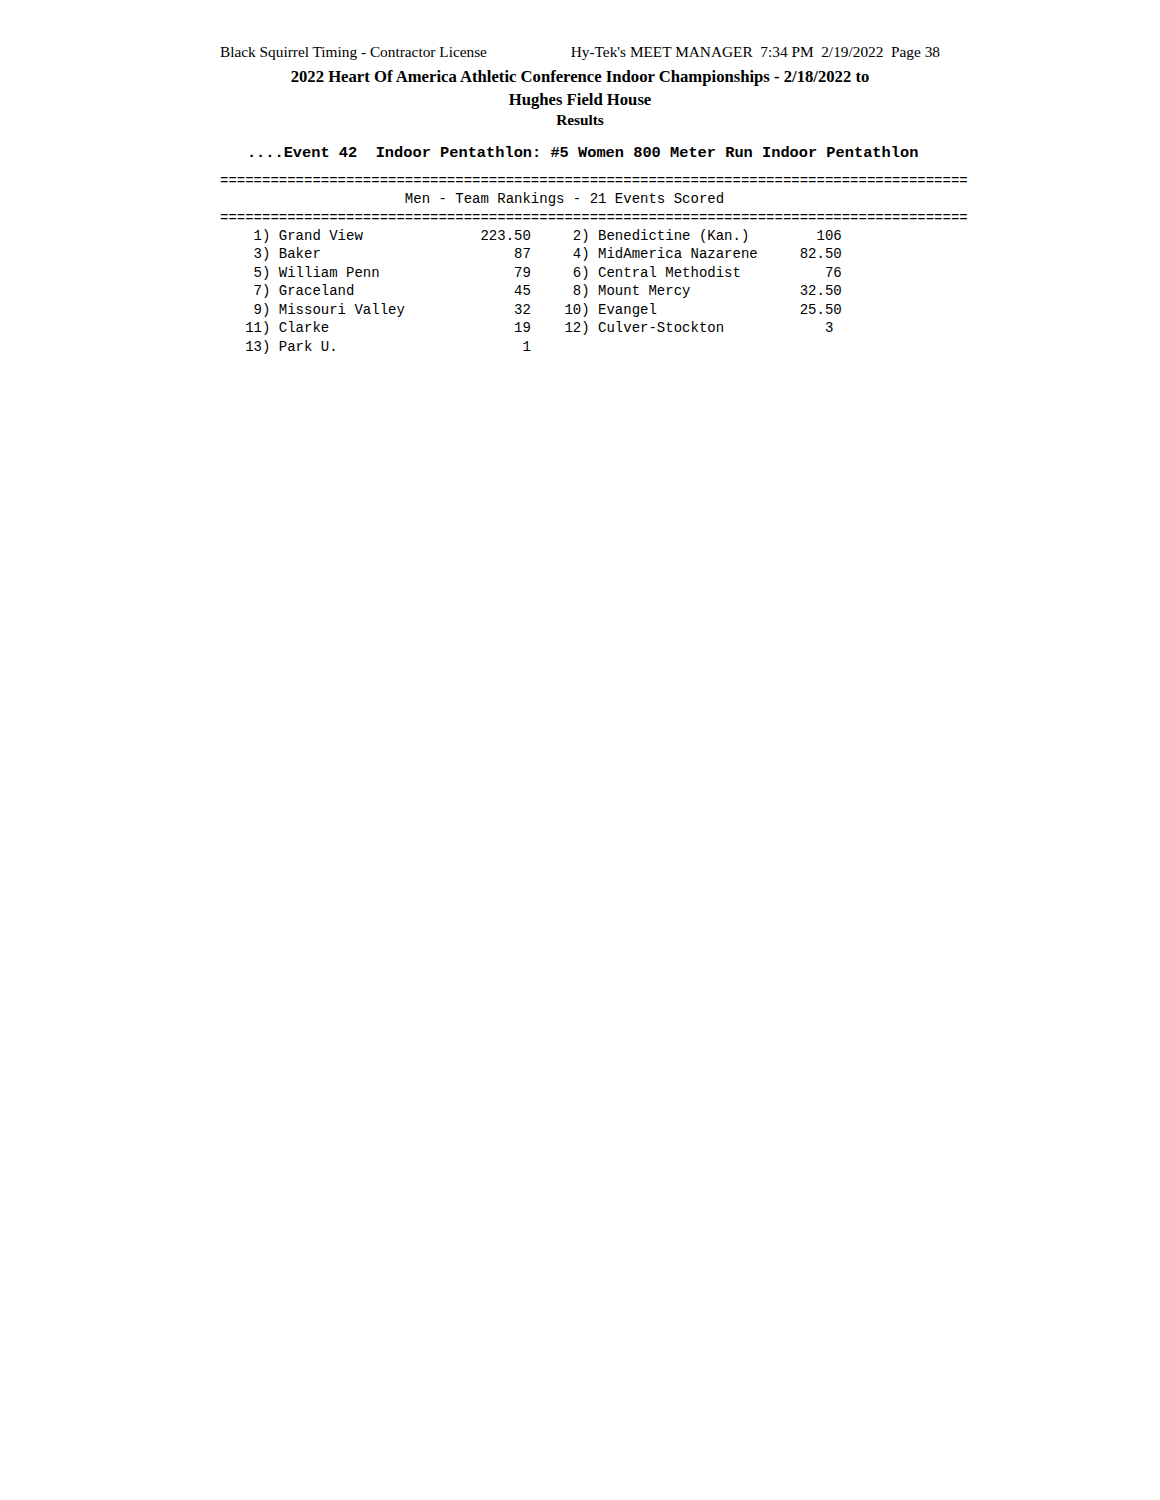Black Squirrel Timing - Contractor License
Hy-Tek's MEET MANAGER 7:34 PM 2/19/2022 Page 38
2022 Heart Of America Athletic Conference Indoor Championships - 2/18/2022 to
Hughes Field House
Results
....Event 42 Indoor Pentathlon: #5 Women 800 Meter Run Indoor Pentathlon
=========================================================================================
                      Men - Team Rankings - 21 Events Scored
=========================================================================================
    1) Grand View              223.50     2) Benedictine (Kan.)        106
    3) Baker                       87     4) MidAmerica Nazarene     82.50
    5) William Penn                79     6) Central Methodist          76
    7) Graceland                   45     8) Mount Mercy             32.50
    9) Missouri Valley             32    10) Evangel                 25.50
   11) Clarke                      19    12) Culver-Stockton            3
   13) Park U.                      1